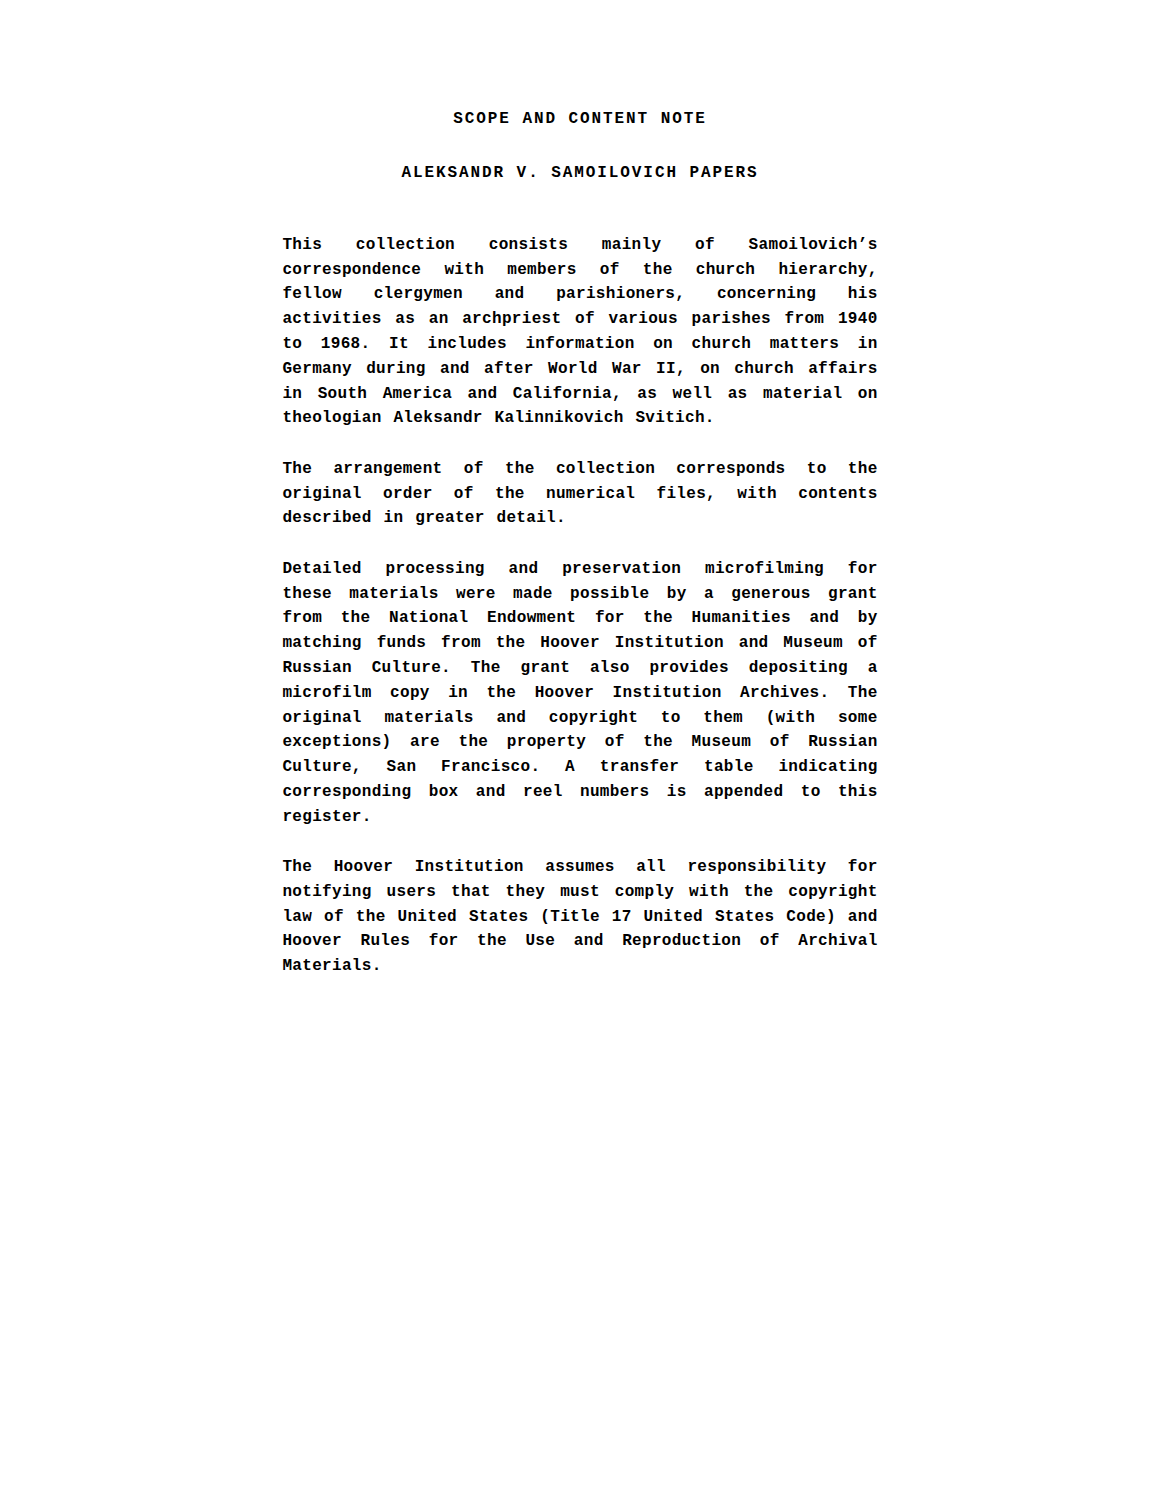SCOPE AND CONTENT NOTE
ALEKSANDR V. SAMOILOVICH PAPERS
This collection consists mainly of Samoilovich’s correspondence with members of the church hierarchy, fellow clergymen and parishioners, concerning his activities as an archpriest of various parishes from 1940 to 1968. It includes information on church matters in Germany during and after World War II, on church affairs in South America and California, as well as material on theologian Aleksandr Kalinnikovich Svitich.
The arrangement of the collection corresponds to the original order of the numerical files, with contents described in greater detail.
Detailed processing and preservation microfilming for these materials were made possible by a generous grant from the National Endowment for the Humanities and by matching funds from the Hoover Institution and Museum of Russian Culture. The grant also provides depositing a microfilm copy in the Hoover Institution Archives. The original materials and copyright to them (with some exceptions) are the property of the Museum of Russian Culture, San Francisco. A transfer table indicating corresponding box and reel numbers is appended to this register.
The Hoover Institution assumes all responsibility for notifying users that they must comply with the copyright law of the United States (Title 17 United States Code) and Hoover Rules for the Use and Reproduction of Archival Materials.